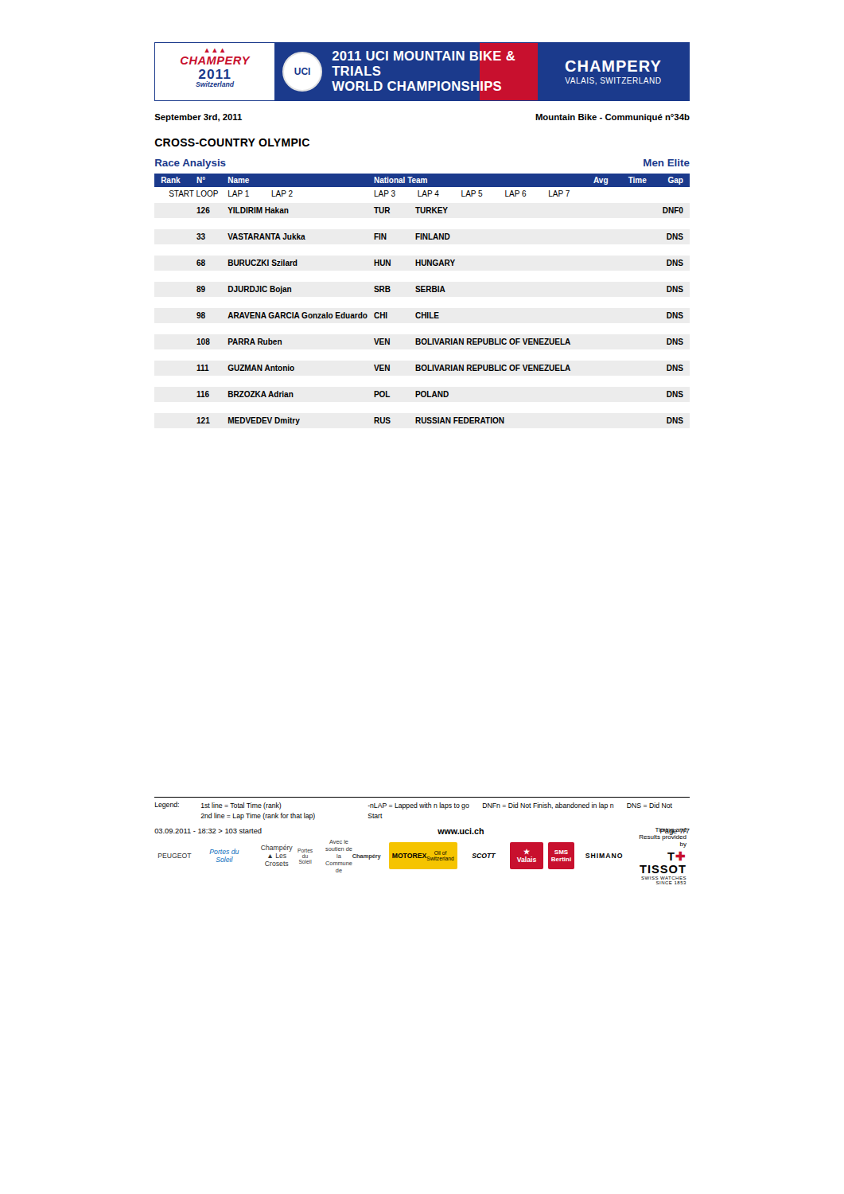▲▲▲
CHAMPERY
2011
Switzerland
UCI
2011 UCI MOUNTAIN BIKE & TRIALS
WORLD CHAMPIONSHIPS
CHAMPERY
VALAIS, SWITZERLAND
September 3rd, 2011
Mountain Bike - Communiqué n°34b
CROSS-COUNTRY OLYMPIC
Race Analysis
Men Elite
| Rank | N° | Name | National Team | Avg | Time | Gap |
| --- | --- | --- | --- | --- | --- | --- |
| START LOOP | LAP 1 LAP 2 | LAP 3 LAP 4 LAP 5 LAP 6 LAP 7 | | | |
| | 126 | YILDIRIM Hakan | TUR TURKEY | | | DNF0 |
| | 33 | VASTARANTA Jukka | FIN FINLAND | | | DNS |
| | 68 | BURUCZKI Szilard | HUN HUNGARY | | | DNS |
| | 89 | DJURDJIC Bojan | SRB SERBIA | | | DNS |
| | 98 | ARAVENA GARCIA Gonzalo Eduardo | CHI CHILE | | | DNS |
| | 108 | PARRA Ruben | VEN BOLIVARIAN REPUBLIC OF VENEZUELA | | | DNS |
| | 111 | GUZMAN Antonio | VEN BOLIVARIAN REPUBLIC OF VENEZUELA | | | DNS |
| | 116 | BRZOZKA Adrian | POL POLAND | | | DNS |
| | 121 | MEDVEDEV Dmitry | RUS RUSSIAN FEDERATION | | | DNS |
Legend:
1st line = Total Time (rank)
2nd line = Lap Time (rank for that lap)
-nLAP = Lapped with n laps to go DNFn = Did Not Finish, abandoned in lap n DNS = Did Not Start
03.09.2011 - 18:32 > 103 started
www.uci.ch
Page 7/7
PEUGEOT
Portes du Soleil
Champéry ▲ Les Crosets
Portes du Soleil
Avec le soutien de la Commune de
Champéry
MOTOREX
Oil of Switzerland
SCOTT
★
Valais
SMS
Bertini
SHIMANO
Timing and Results provided by
T✚ TISSOT
SWISS WATCHES SINCE 1853